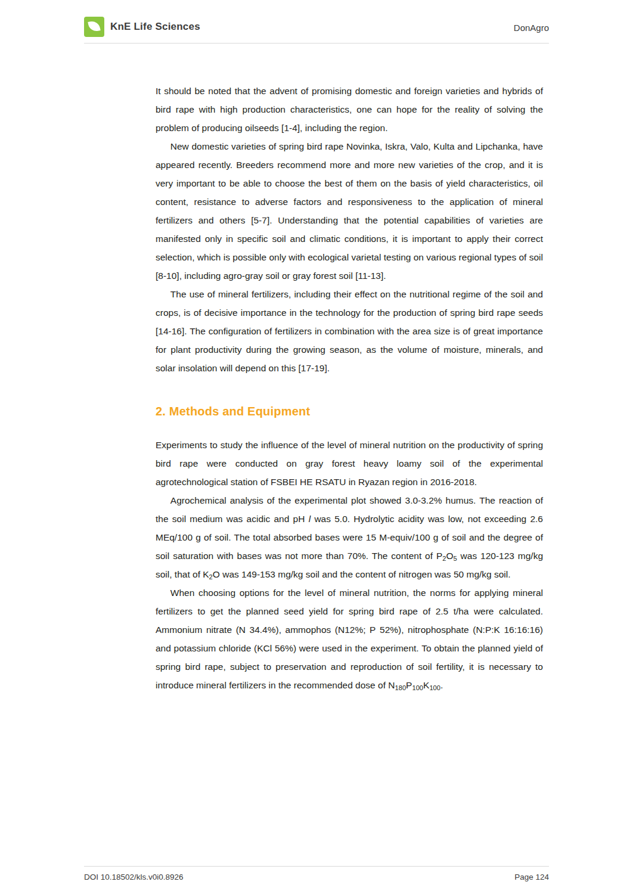KnE Life Sciences
DonAgro
It should be noted that the advent of promising domestic and foreign varieties and hybrids of bird rape with high production characteristics, one can hope for the reality of solving the problem of producing oilseeds [1-4], including the region.
New domestic varieties of spring bird rape Novinka, Iskra, Valo, Kulta and Lipchanka, have appeared recently. Breeders recommend more and more new varieties of the crop, and it is very important to be able to choose the best of them on the basis of yield characteristics, oil content, resistance to adverse factors and responsiveness to the application of mineral fertilizers and others [5-7]. Understanding that the potential capabilities of varieties are manifested only in specific soil and climatic conditions, it is important to apply their correct selection, which is possible only with ecological varietal testing on various regional types of soil [8-10], including agro-gray soil or gray forest soil [11-13].
The use of mineral fertilizers, including their effect on the nutritional regime of the soil and crops, is of decisive importance in the technology for the production of spring bird rape seeds [14-16]. The configuration of fertilizers in combination with the area size is of great importance for plant productivity during the growing season, as the volume of moisture, minerals, and solar insolation will depend on this [17-19].
2. Methods and Equipment
Experiments to study the influence of the level of mineral nutrition on the productivity of spring bird rape were conducted on gray forest heavy loamy soil of the experimental agrotechnological station of FSBEI HE RSATU in Ryazan region in 2016-2018.
Agrochemical analysis of the experimental plot showed 3.0-3.2% humus. The reaction of the soil medium was acidic and pH l was 5.0. Hydrolytic acidity was low, not exceeding 2.6 MEq/100 g of soil. The total absorbed bases were 15 M-equiv/100 g of soil and the degree of soil saturation with bases was not more than 70%. The content of P2O5 was 120-123 mg/kg soil, that of K2O was 149-153 mg/kg soil and the content of nitrogen was 50 mg/kg soil.
When choosing options for the level of mineral nutrition, the norms for applying mineral fertilizers to get the planned seed yield for spring bird rape of 2.5 t/ha were calculated. Ammonium nitrate (N 34.4%), ammophos (N12%; Р 52%), nitrophosphate (N:P:K 16:16:16) and potassium chloride (KCl 56%) were used in the experiment. To obtain the planned yield of spring bird rape, subject to preservation and reproduction of soil fertility, it is necessary to introduce mineral fertilizers in the recommended dose of N180P100K100.
DOI 10.18502/kls.v0i0.8926
Page 124